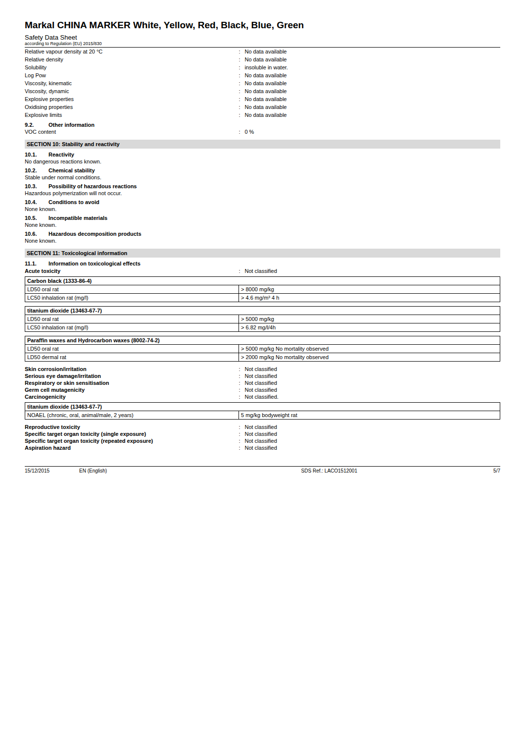Markal CHINA MARKER White, Yellow, Red, Black, Blue, Green
Safety Data Sheet
according to Regulation (EU) 2015/830
| Relative vapour density at 20 °C | : | No data available |
| Relative density | : | No data available |
| Solubility | : | insoluble in water. |
| Log Pow | : | No data available |
| Viscosity, kinematic | : | No data available |
| Viscosity, dynamic | : | No data available |
| Explosive properties | : | No data available |
| Oxidising properties | : | No data available |
| Explosive limits | : | No data available |
9.2. Other information
VOC content
:
0 %
SECTION 10: Stability and reactivity
10.1. Reactivity
No dangerous reactions known.
10.2. Chemical stability
Stable under normal conditions.
10.3. Possibility of hazardous reactions
Hazardous polymerization will not occur.
10.4. Conditions to avoid
None known.
10.5. Incompatible materials
None known.
10.6. Hazardous decomposition products
None known.
SECTION 11: Toxicological information
11.1. Information on toxicological effects
Acute toxicity
:
Not classified
| Carbon black (1333-86-4) |
| LD50 oral rat | > 8000 mg/kg |
| LC50 inhalation rat (mg/l) | > 4.6 mg/m³ 4 h |
| titanium dioxide (13463-67-7) |
| LD50 oral rat | > 5000 mg/kg |
| LC50 inhalation rat (mg/l) | > 6.82 mg/l/4h |
| Paraffin waxes and Hydrocarbon waxes (8002-74-2) |
| LD50 oral rat | > 5000 mg/kg No mortality observed |
| LD50 dermal rat | > 2000 mg/kg No mortality observed |
Skin corrosion/irritation
:
Not classified
Serious eye damage/irritation
:
Not classified
Respiratory or skin sensitisation
:
Not classified
Germ cell mutagenicity
:
Not classified
Carcinogenicity
:
Not classified.
| titanium dioxide (13463-67-7) |
| NOAEL (chronic, oral, animal/male, 2 years) | 5 mg/kg bodyweight rat |
Reproductive toxicity
:
Not classified
Specific target organ toxicity (single exposure)
:
Not classified
Specific target organ toxicity (repeated exposure)
:
Not classified
Aspiration hazard
:
Not classified
15/12/2015
EN (English)
SDS Ref.: LACO1512001
5/7